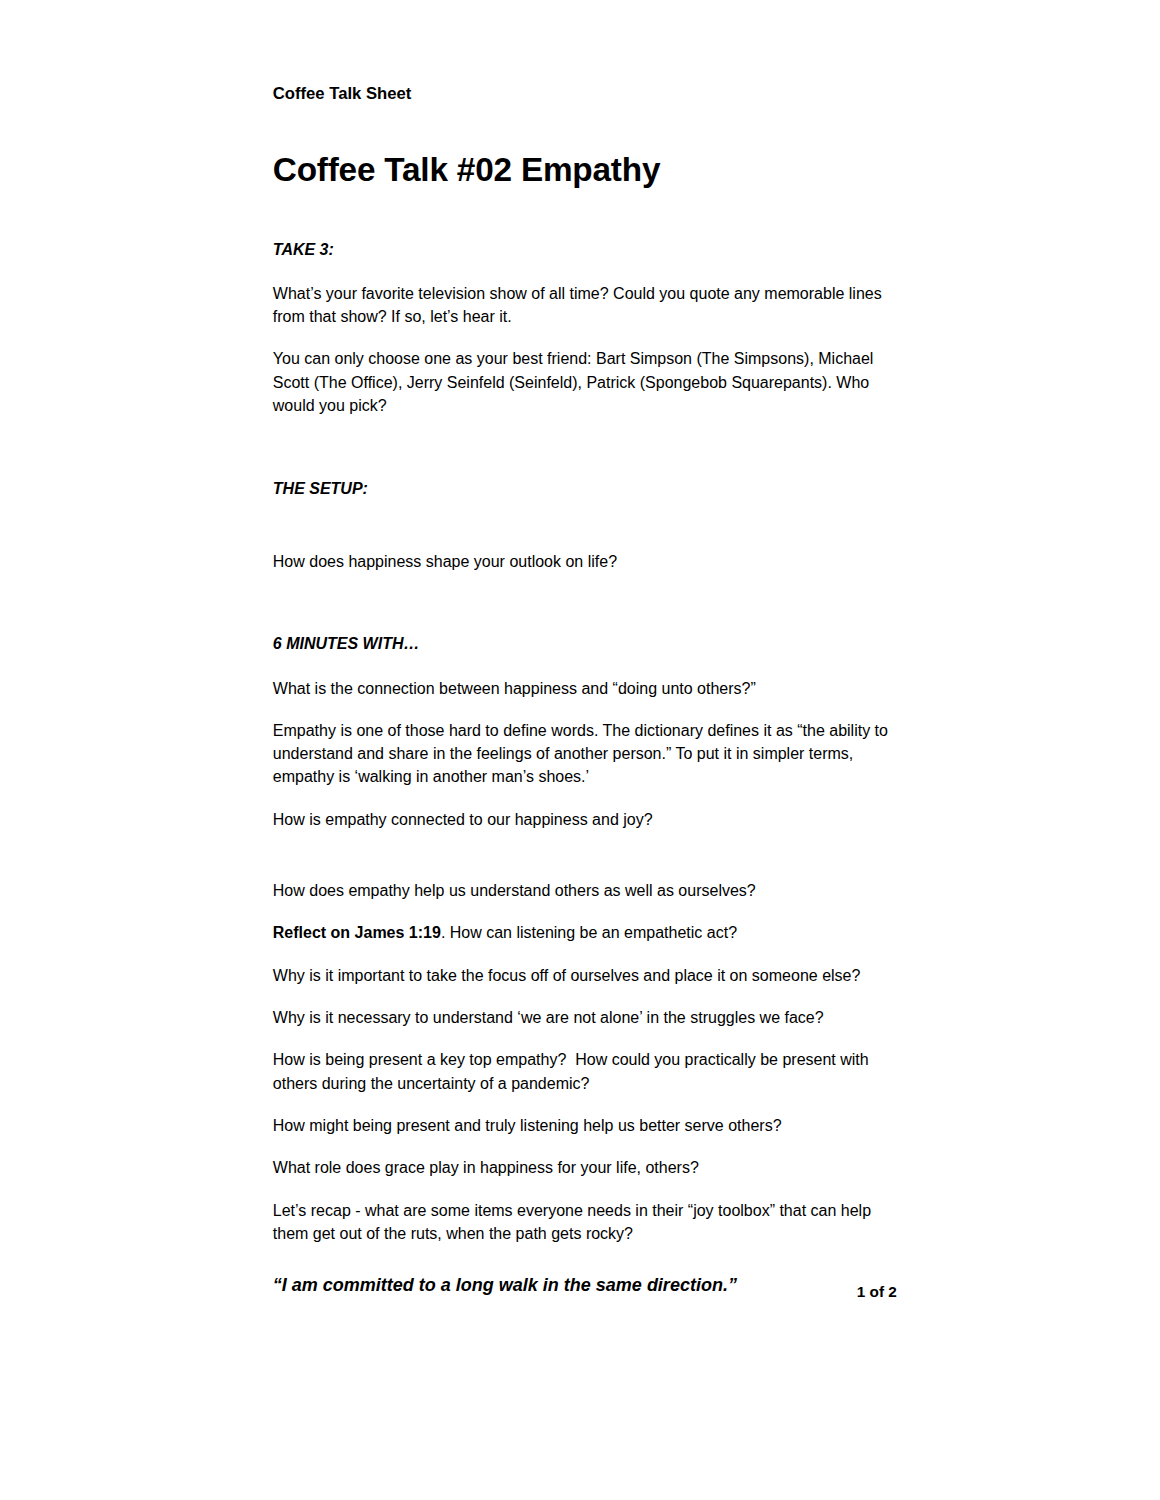Coffee Talk Sheet
Coffee Talk #02 Empathy
TAKE 3:
What’s your favorite television show of all time? Could you quote any memorable lines from that show? If so, let’s hear it.
You can only choose one as your best friend: Bart Simpson (The Simpsons), Michael Scott (The Office), Jerry Seinfeld (Seinfeld), Patrick (Spongebob Squarepants). Who would you pick?
THE SETUP:
How does happiness shape your outlook on life?
6 MINUTES WITH…
What is the connection between happiness and “doing unto others?”
Empathy is one of those hard to define words. The dictionary defines it as “the ability to understand and share in the feelings of another person.” To put it in simpler terms, empathy is ‘walking in another man’s shoes.’
How is empathy connected to our happiness and joy?
How does empathy help us understand others as well as ourselves?
Reflect on James 1:19. How can listening be an empathetic act?
Why is it important to take the focus off of ourselves and place it on someone else?
Why is it necessary to understand ‘we are not alone’ in the struggles we face?
How is being present a key top empathy? How could you practically be present with others during the uncertainty of a pandemic?
How might being present and truly listening help us better serve others?
What role does grace play in happiness for your life, others?
Let’s recap - what are some items everyone needs in their “joy toolbox” that can help them get out of the ruts, when the path gets rocky?
“I am committed to a long walk in the same direction.”
1 of 2